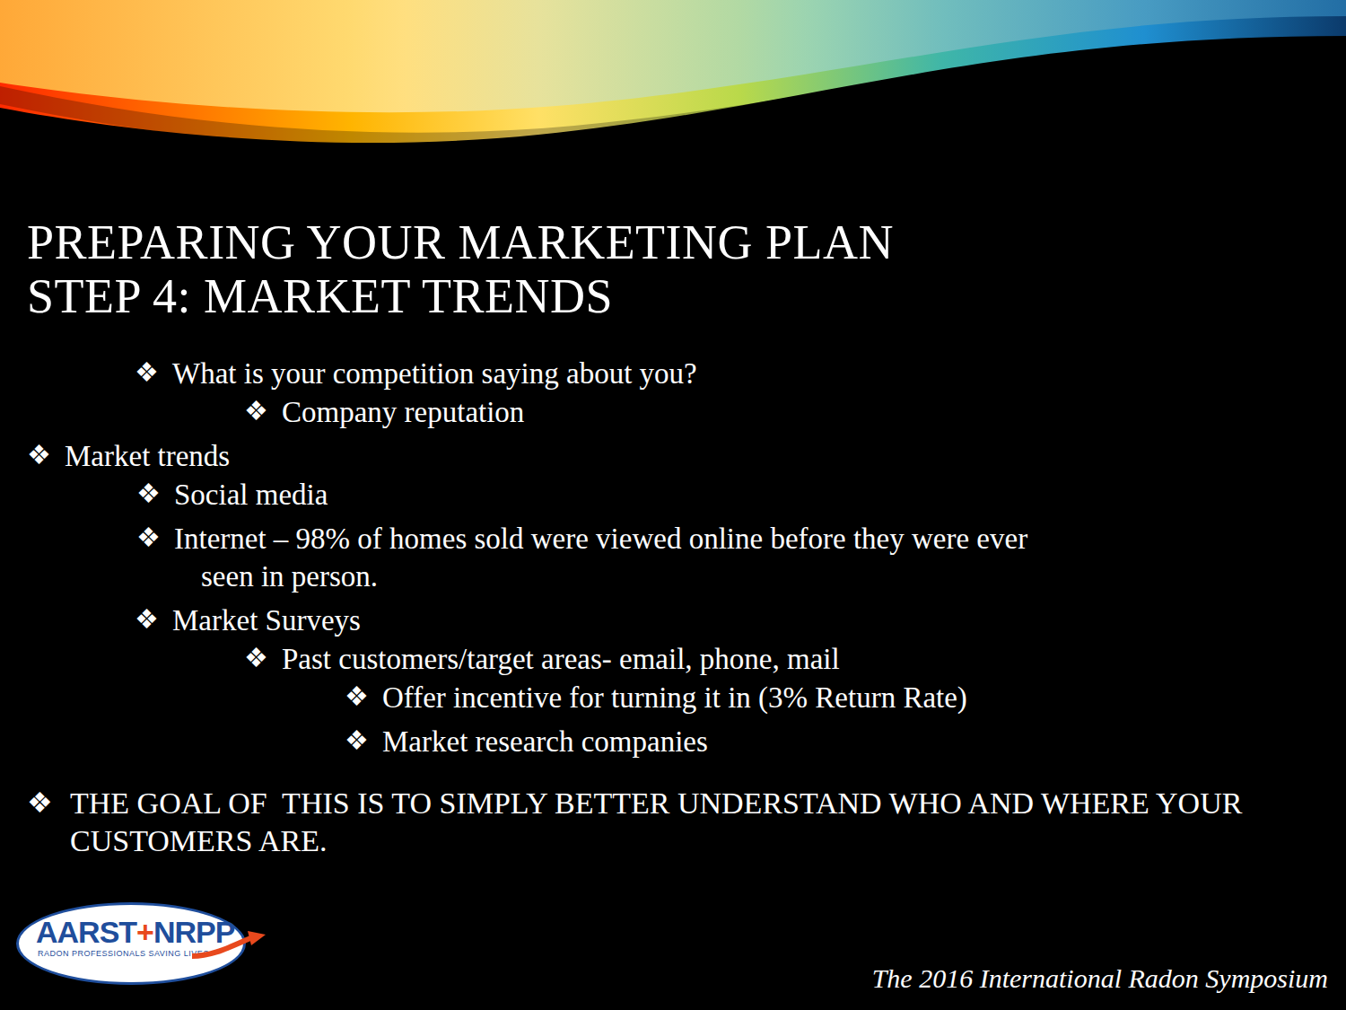PREPARING YOUR MARKETING PLANSTEP 4: MARKET TRENDS
What is your competition saying about you?
Company reputation
Market trends
Social media
Internet – 98% of homes sold were viewed online before they were ever seen in person.
Market Surveys
Past customers/target areas- email, phone, mail
Offer incentive for turning it in (3% Return Rate)
Market research companies
THE GOAL OF THIS IS TO SIMPLY BETTER UNDERSTAND WHO AND WHERE YOUR CUSTOMERS ARE.
AARST+NRPP
RADON PROFESSIONALS SAVING LIVES
The 2016 International Radon Symposium